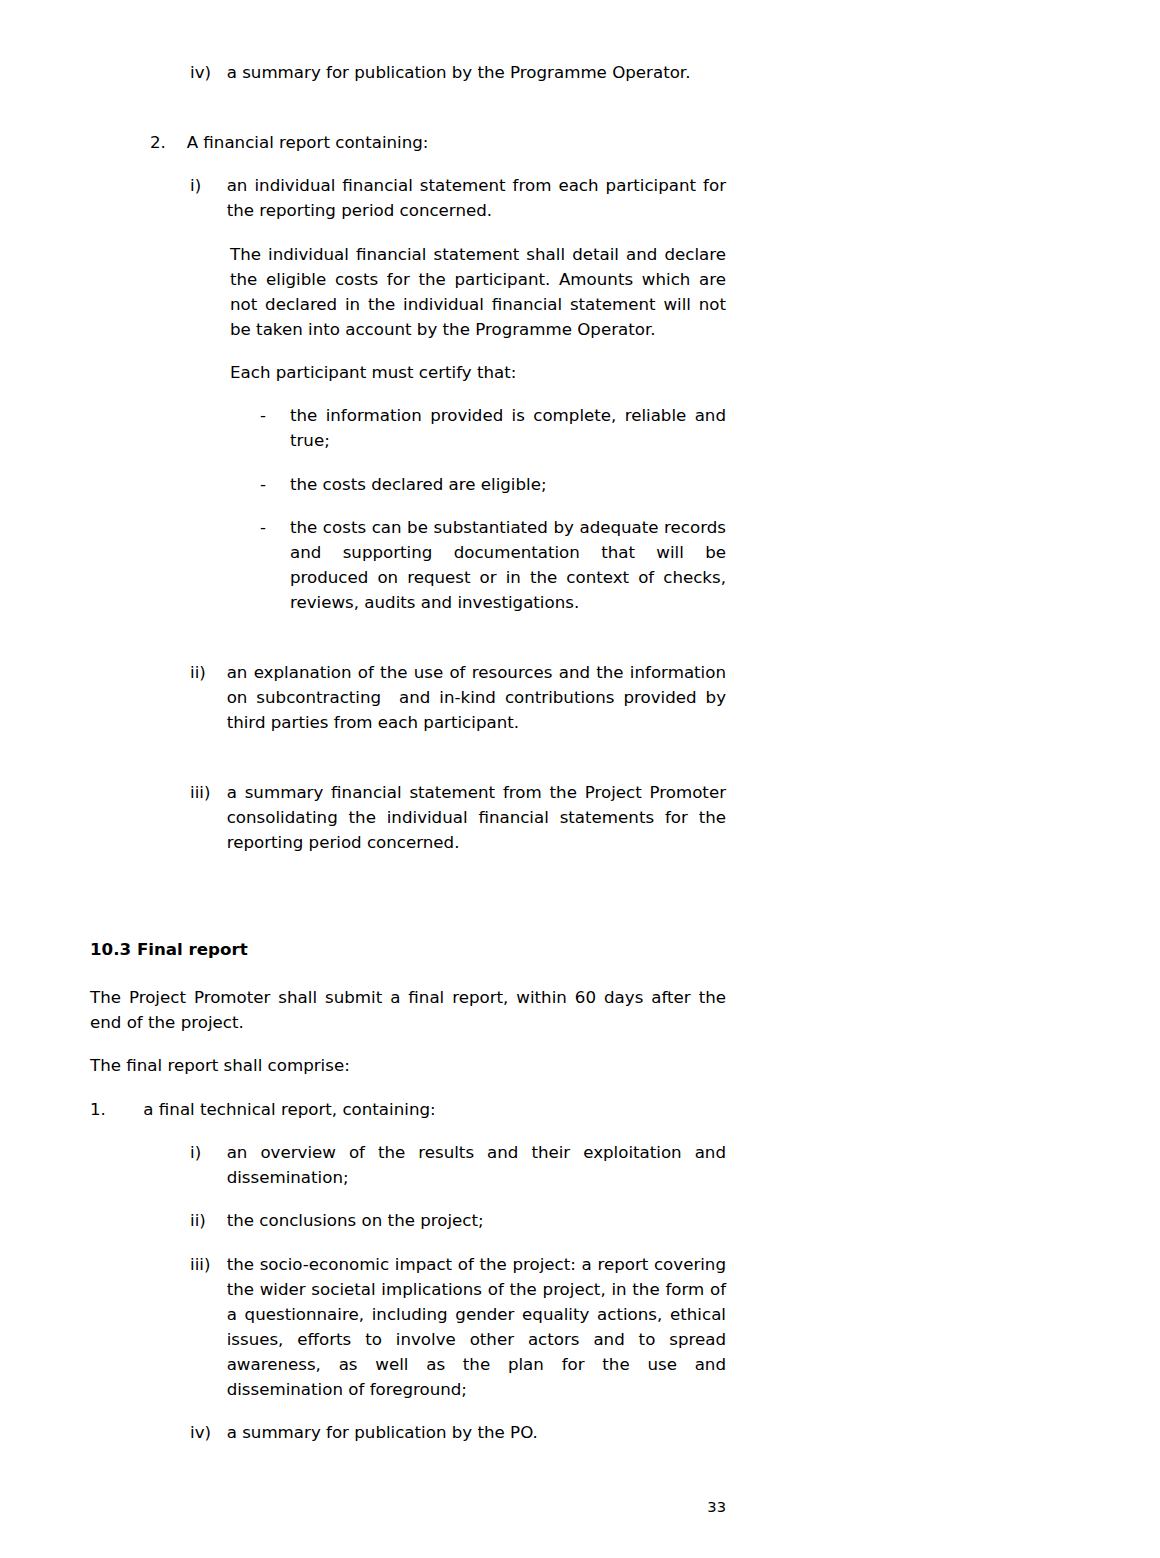iv) a summary for publication by the Programme Operator.
2. A financial report containing:
i) an individual financial statement from each participant for the reporting period concerned.
The individual financial statement shall detail and declare the eligible costs for the participant. Amounts which are not declared in the individual financial statement will not be taken into account by the Programme Operator.
Each participant must certify that:
- the information provided is complete, reliable and true;
- the costs declared are eligible;
- the costs can be substantiated by adequate records and supporting documentation that will be produced on request or in the context of checks, reviews, audits and investigations.
ii) an explanation of the use of resources and the information on subcontracting and in-kind contributions provided by third parties from each participant.
iii) a summary financial statement from the Project Promoter consolidating the individual financial statements for the reporting period concerned.
10.3 Final report
The Project Promoter shall submit a final report, within 60 days after the end of the project.
The final report shall comprise:
1. a final technical report, containing:
i) an overview of the results and their exploitation and dissemination;
ii) the conclusions on the project;
iii) the socio-economic impact of the project: a report covering the wider societal implications of the project, in the form of a questionnaire, including gender equality actions, ethical issues, efforts to involve other actors and to spread awareness, as well as the plan for the use and dissemination of foreground;
iv) a summary for publication by the PO.
33